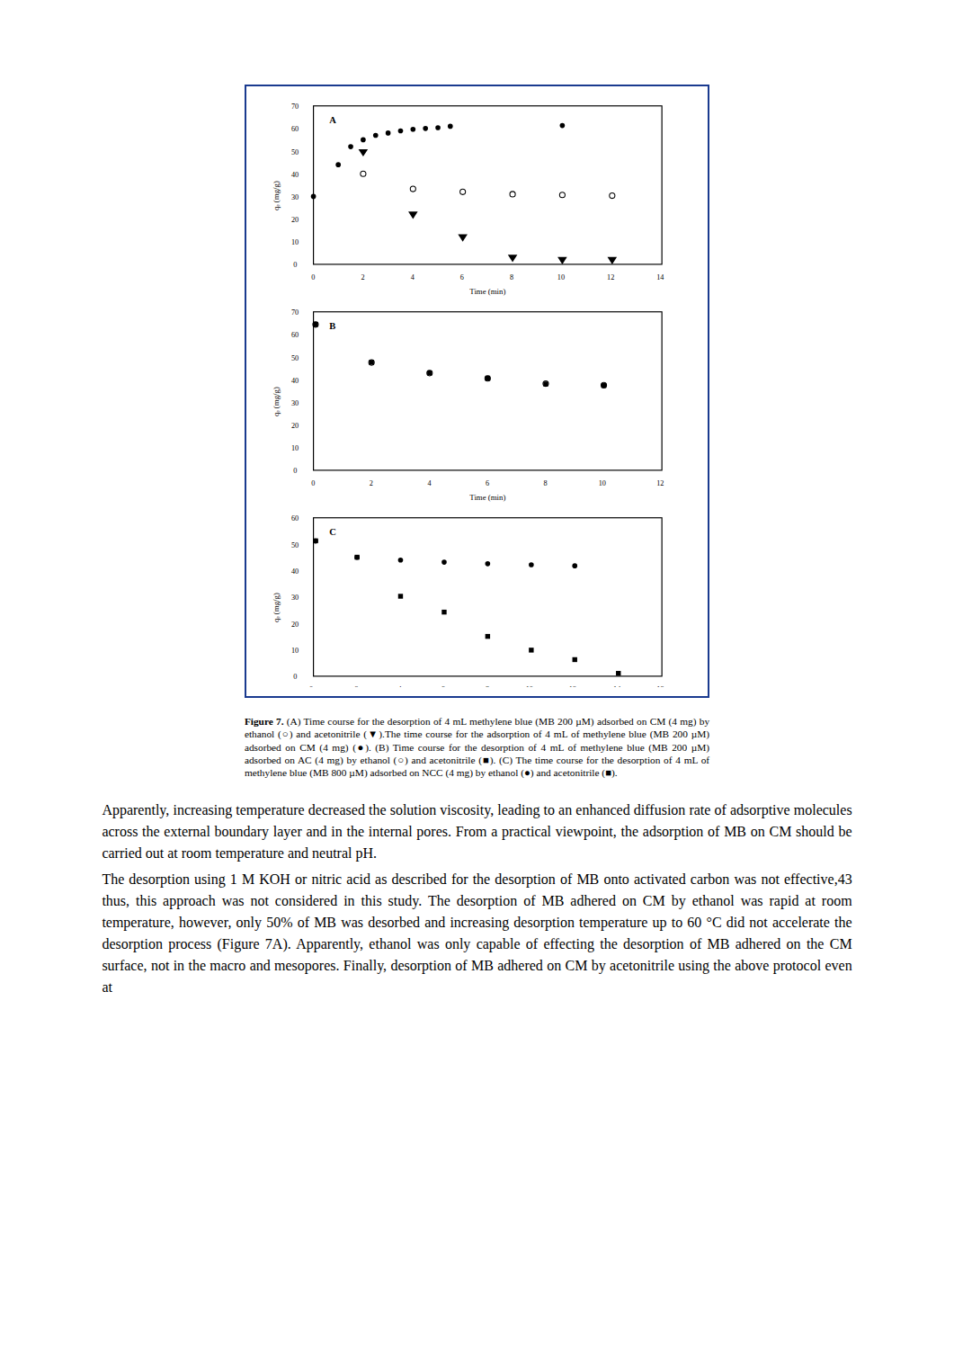A 0 10 20 30 40 50 60 70 qₑ (mg/g) 0 2 4 6 8 10 12 14 Time (min) B 0 10 20 30 40 50 60 70 qₑ (mg/g) 0 2 4 6 8 10 12 Time (min) C 0 10 20 30 40 50 60 qₑ (mg/g) 0 2 4 6 8 10 12 14 16 Time (min)
Figure 7. (A) Time course for the desorption of 4 mL methylene blue (MB 200 µM) adsorbed on CM (4 mg) by ethanol (○) and acetonitrile (▼).The time course for the adsorption of 4 mL of methylene blue (MB 200 µM) adsorbed on CM (4 mg) (●). (B) Time course for the desorption of 4 mL of methylene blue (MB 200 µM) adsorbed on AC (4 mg) by ethanol (○) and acetonitrile (■). (C) The time course for the desorption of 4 mL of methylene blue (MB 800 µM) adsorbed on NCC (4 mg) by ethanol (●) and acetonitrile (■).
Apparently, increasing temperature decreased the solution viscosity, leading to an enhanced diffusion rate of adsorptive molecules across the external boundary layer and in the internal pores. From a practical viewpoint, the adsorption of MB on CM should be carried out at room temperature and neutral pH.
The desorption using 1 M KOH or nitric acid as described for the desorption of MB onto activated carbon was not effective,43 thus, this approach was not considered in this study. The desorption of MB adhered on CM by ethanol was rapid at room temperature, however, only 50% of MB was desorbed and increasing desorption temperature up to 60 °C did not accelerate the desorption process (Figure 7A). Apparently, ethanol was only capable of effecting the desorption of MB adhered on the CM surface, not in the macro and mesopores. Finally, desorption of MB adhered on CM by acetonitrile using the above protocol even at